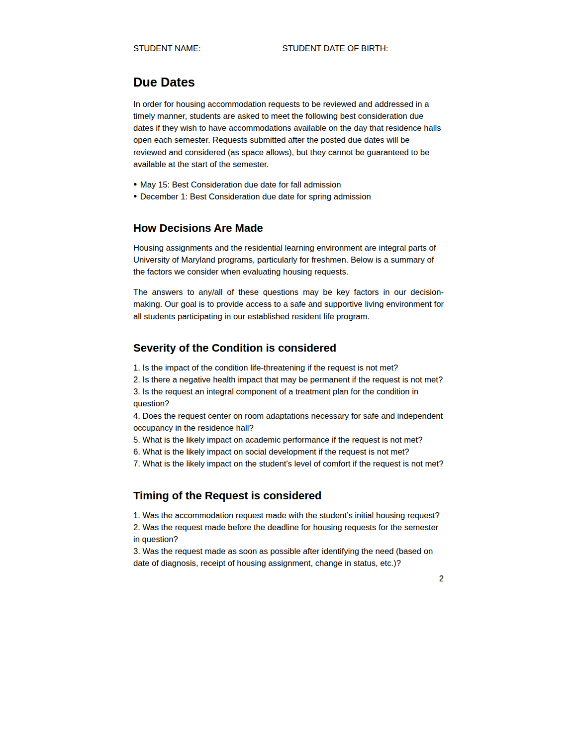STUDENT NAME:
STUDENT DATE OF BIRTH:
Due Dates
In order for housing accommodation requests to be reviewed and addressed in a timely manner, students are asked to meet the following best consideration due dates if they wish to have accommodations available on the day that residence halls open each semester. Requests submitted after the posted due dates will be reviewed and considered (as space allows), but they cannot be guaranteed to be available at the start of the semester.
May 15: Best Consideration due date for fall admission
December 1: Best Consideration due date for spring admission
How Decisions Are Made
Housing assignments and the residential learning environment are integral parts of University of Maryland programs, particularly for freshmen. Below is a summary of the factors we consider when evaluating housing requests.
The answers to any/all of these questions may be key factors in our decision-making. Our goal is to provide access to a safe and supportive living environment for all students participating in our established resident life program.
Severity of the Condition is considered
Is the impact of the condition life-threatening if the request is not met?
Is there a negative health impact that may be permanent if the request is not met?
Is the request an integral component of a treatment plan for the condition in question?
Does the request center on room adaptations necessary for safe and independent occupancy in the residence hall?
What is the likely impact on academic performance if the request is not met?
What is the likely impact on social development if the request is not met?
What is the likely impact on the student's level of comfort if the request is not met?
Timing of the Request is considered
Was the accommodation request made with the student’s initial housing request?
Was the request made before the deadline for housing requests for the semester in question?
Was the request made as soon as possible after identifying the need (based on date of diagnosis, receipt of housing assignment, change in status, etc.)?
2